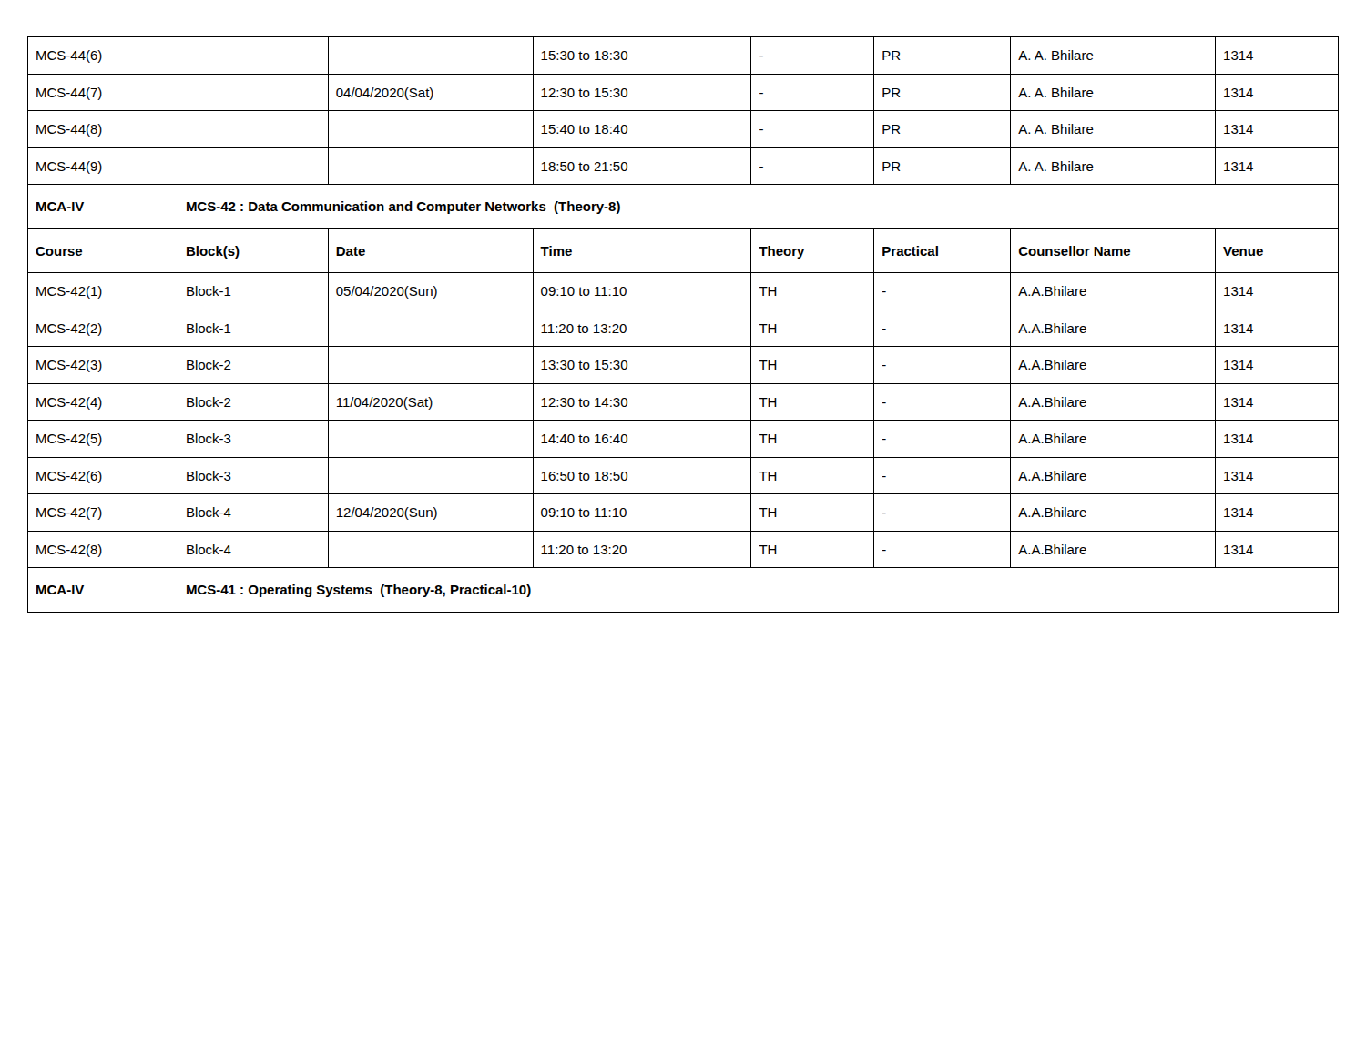| MCS-44(6) | | | 15:30 to 18:30 | - | PR | A. A. Bhilare | 1314 |
| MCS-44(7) | | 04/04/2020(Sat) | 12:30 to 15:30 | - | PR | A. A. Bhilare | 1314 |
| MCS-44(8) | | | 15:40 to 18:40 | - | PR | A. A. Bhilare | 1314 |
| MCS-44(9) | | | 18:50 to 21:50 | - | PR | A. A. Bhilare | 1314 |
| MCA-IV | MCS-42 : Data Communication and Computer Networks (Theory-8) |
| Course | Block(s) | Date | Time | Theory | Practical | Counsellor Name | Venue |
| MCS-42(1) | Block-1 | 05/04/2020(Sun) | 09:10 to 11:10 | TH | - | A.A.Bhilare | 1314 |
| MCS-42(2) | Block-1 | | 11:20 to 13:20 | TH | - | A.A.Bhilare | 1314 |
| MCS-42(3) | Block-2 | | 13:30 to 15:30 | TH | - | A.A.Bhilare | 1314 |
| MCS-42(4) | Block-2 | 11/04/2020(Sat) | 12:30 to 14:30 | TH | - | A.A.Bhilare | 1314 |
| MCS-42(5) | Block-3 | | 14:40 to 16:40 | TH | - | A.A.Bhilare | 1314 |
| MCS-42(6) | Block-3 | | 16:50 to 18:50 | TH | - | A.A.Bhilare | 1314 |
| MCS-42(7) | Block-4 | 12/04/2020(Sun) | 09:10 to 11:10 | TH | - | A.A.Bhilare | 1314 |
| MCS-42(8) | Block-4 | | 11:20 to 13:20 | TH | - | A.A.Bhilare | 1314 |
| MCA-IV | MCS-41 : Operating Systems (Theory-8, Practical-10) |